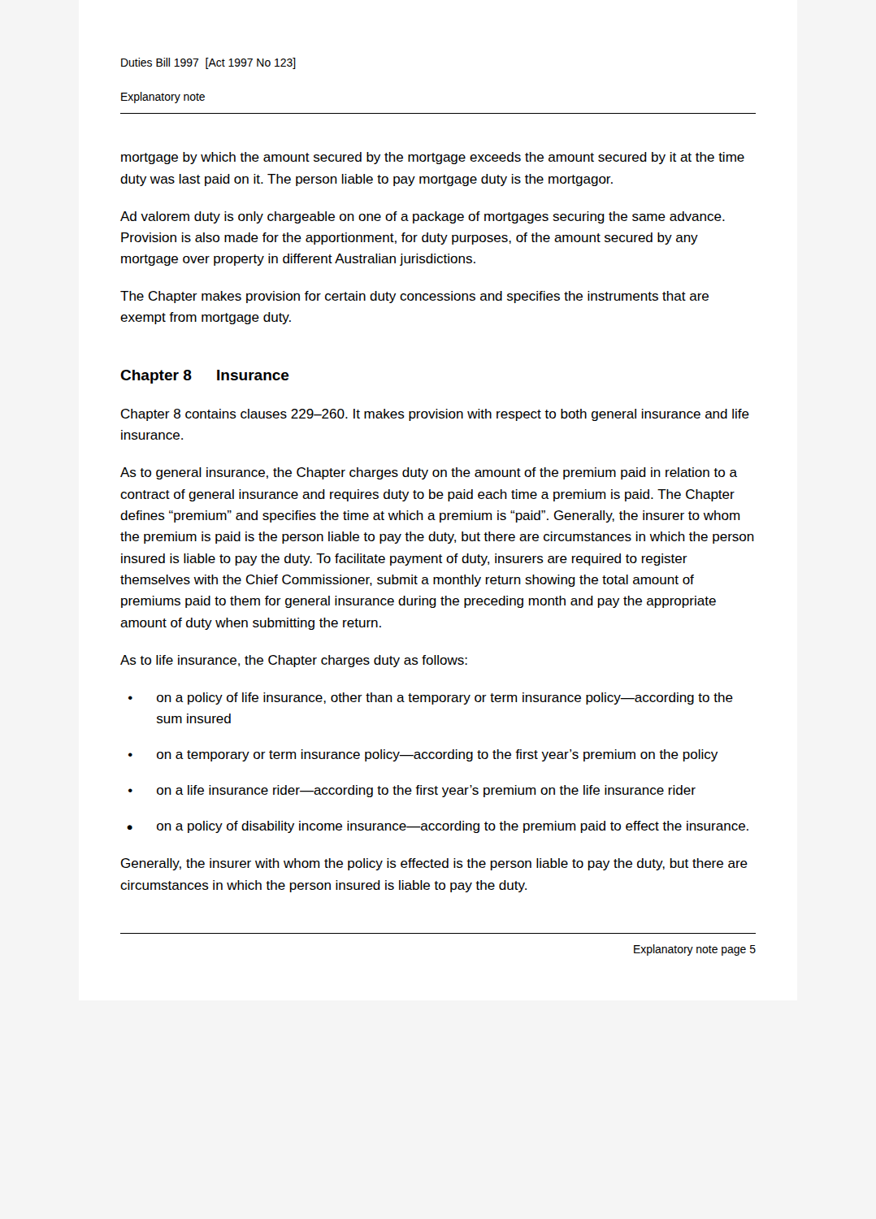Duties Bill 1997 [Act 1997 No 123]
Explanatory note
mortgage by which the amount secured by the mortgage exceeds the amount secured by it at the time duty was last paid on it. The person liable to pay mortgage duty is the mortgagor.
Ad valorem duty is only chargeable on one of a package of mortgages securing the same advance. Provision is also made for the apportionment, for duty purposes, of the amount secured by any mortgage over property in different Australian jurisdictions.
The Chapter makes provision for certain duty concessions and specifies the instruments that are exempt from mortgage duty.
Chapter 8 Insurance
Chapter 8 contains clauses 229–260. It makes provision with respect to both general insurance and life insurance.
As to general insurance, the Chapter charges duty on the amount of the premium paid in relation to a contract of general insurance and requires duty to be paid each time a premium is paid. The Chapter defines “premium” and specifies the time at which a premium is “paid”. Generally, the insurer to whom the premium is paid is the person liable to pay the duty, but there are circumstances in which the person insured is liable to pay the duty. To facilitate payment of duty, insurers are required to register themselves with the Chief Commissioner, submit a monthly return showing the total amount of premiums paid to them for general insurance during the preceding month and pay the appropriate amount of duty when submitting the return.
As to life insurance, the Chapter charges duty as follows:
on a policy of life insurance, other than a temporary or term insurance policy—according to the sum insured
on a temporary or term insurance policy—according to the first year’s premium on the policy
on a life insurance rider—according to the first year’s premium on the life insurance rider
on a policy of disability income insurance—according to the premium paid to effect the insurance.
Generally, the insurer with whom the policy is effected is the person liable to pay the duty, but there are circumstances in which the person insured is liable to pay the duty.
Explanatory note page 5